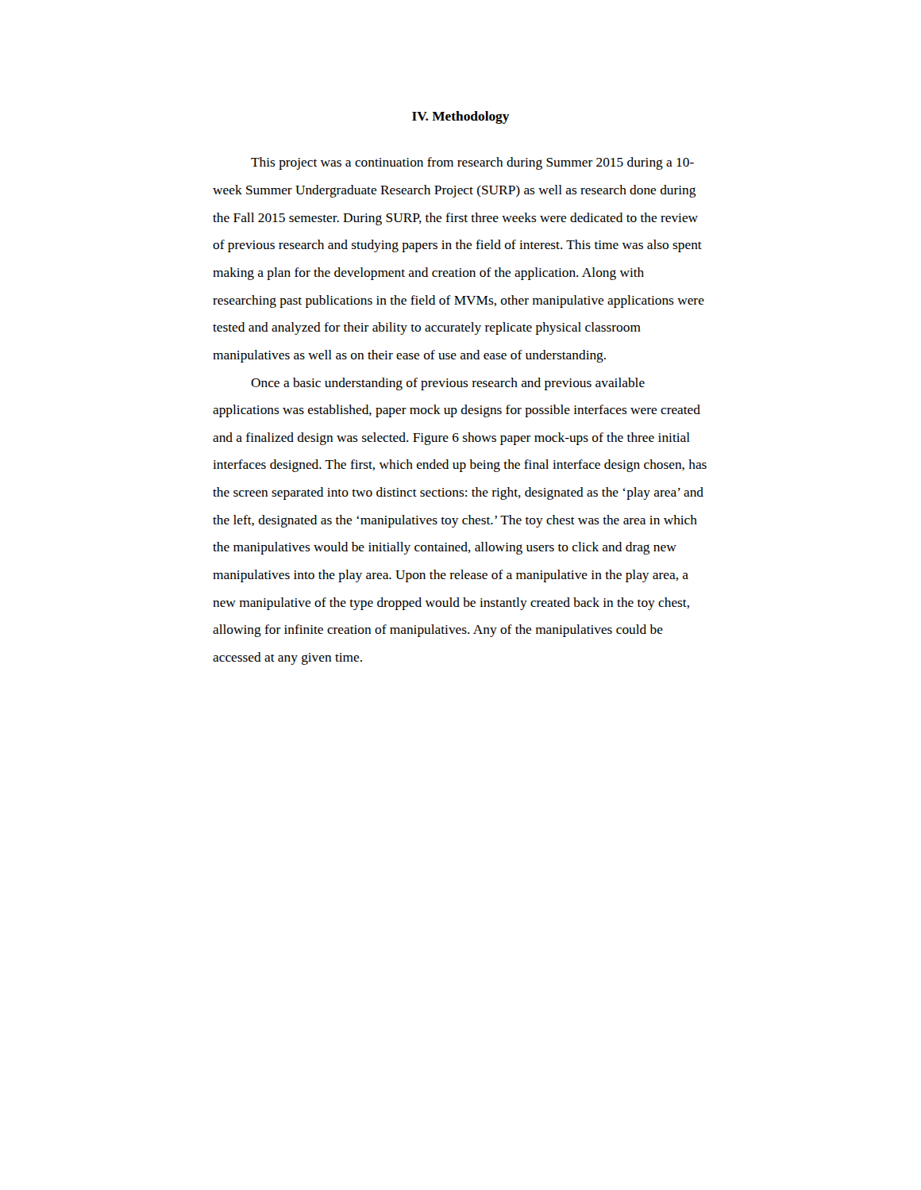IV. Methodology
This project was a continuation from research during Summer 2015 during a 10-week Summer Undergraduate Research Project (SURP) as well as research done during the Fall 2015 semester. During SURP, the first three weeks were dedicated to the review of previous research and studying papers in the field of interest. This time was also spent making a plan for the development and creation of the application. Along with researching past publications in the field of MVMs, other manipulative applications were tested and analyzed for their ability to accurately replicate physical classroom manipulatives as well as on their ease of use and ease of understanding.
Once a basic understanding of previous research and previous available applications was established, paper mock up designs for possible interfaces were created and a finalized design was selected. Figure 6 shows paper mock-ups of the three initial interfaces designed. The first, which ended up being the final interface design chosen, has the screen separated into two distinct sections: the right, designated as the ‘play area’ and the left, designated as the ‘manipulatives toy chest.’ The toy chest was the area in which the manipulatives would be initially contained, allowing users to click and drag new manipulatives into the play area. Upon the release of a manipulative in the play area, a new manipulative of the type dropped would be instantly created back in the toy chest, allowing for infinite creation of manipulatives. Any of the manipulatives could be accessed at any given time.